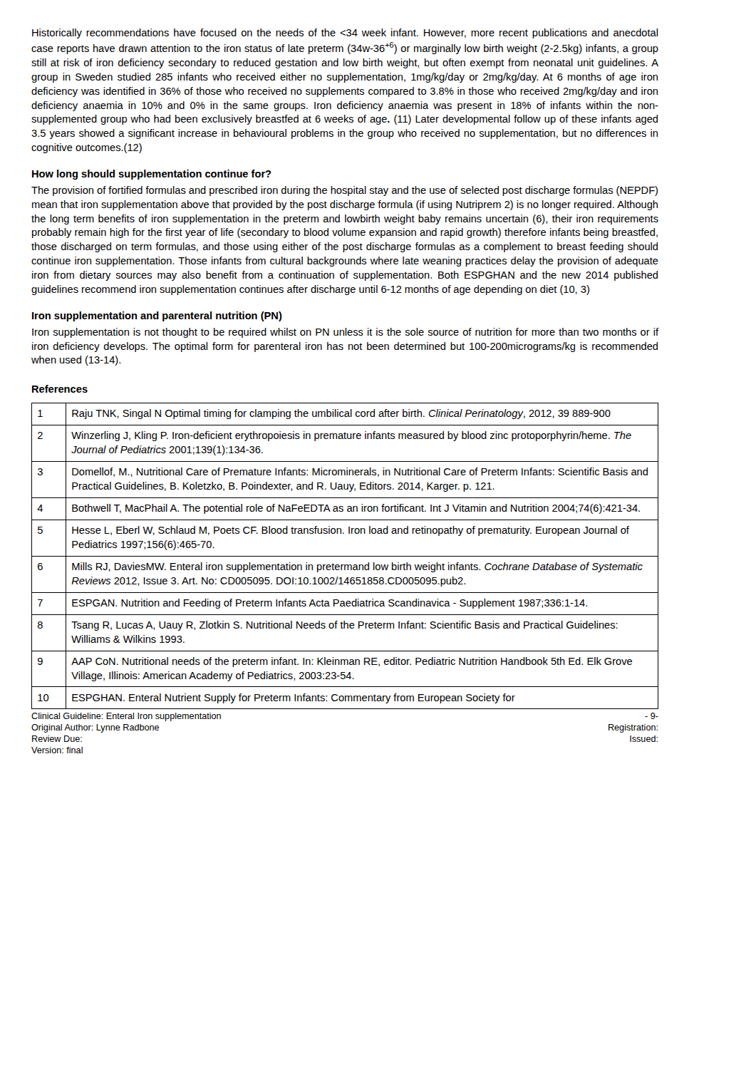Historically recommendations have focused on the needs of the <34 week infant. However, more recent publications and anecdotal case reports have drawn attention to the iron status of late preterm (34w-36+6) or marginally low birth weight (2-2.5kg) infants, a group still at risk of iron deficiency secondary to reduced gestation and low birth weight, but often exempt from neonatal unit guidelines. A group in Sweden studied 285 infants who received either no supplementation, 1mg/kg/day or 2mg/kg/day. At 6 months of age iron deficiency was identified in 36% of those who received no supplements compared to 3.8% in those who received 2mg/kg/day and iron deficiency anaemia in 10% and 0% in the same groups. Iron deficiency anaemia was present in 18% of infants within the non-supplemented group who had been exclusively breastfed at 6 weeks of age. (11) Later developmental follow up of these infants aged 3.5 years showed a significant increase in behavioural problems in the group who received no supplementation, but no differences in cognitive outcomes.(12)
How long should supplementation continue for?
The provision of fortified formulas and prescribed iron during the hospital stay and the use of selected post discharge formulas (NEPDF) mean that iron supplementation above that provided by the post discharge formula (if using Nutriprem 2) is no longer required. Although the long term benefits of iron supplementation in the preterm and lowbirth weight baby remains uncertain (6), their iron requirements probably remain high for the first year of life (secondary to blood volume expansion and rapid growth) therefore infants being breastfed, those discharged on term formulas, and those using either of the post discharge formulas as a complement to breast feeding should continue iron supplementation. Those infants from cultural backgrounds where late weaning practices delay the provision of adequate iron from dietary sources may also benefit from a continuation of supplementation. Both ESPGHAN and the new 2014 published guidelines recommend iron supplementation continues after discharge until 6-12 months of age depending on diet (10, 3)
Iron supplementation and parenteral nutrition (PN)
Iron supplementation is not thought to be required whilst on PN unless it is the sole source of nutrition for more than two months or if iron deficiency develops. The optimal form for parenteral iron has not been determined but 100-200micrograms/kg is recommended when used (13-14).
References
| 1 | Raju TNK, Singal N Optimal timing for clamping the umbilical cord after birth. Clinical Perinatology , 2012, 39 889-900 |
| 2 | Winzerling J, Kling P. Iron-deficient erythropoiesis in premature infants measured by blood zinc protoporphyrin/heme. The Journal of Pediatrics 2001;139(1):134-36. |
| 3 | Domellof, M., Nutritional Care of Premature Infants: Microminerals, in Nutritional Care of Preterm Infants: Scientific Basis and Practical Guidelines, B. Koletzko, B. Poindexter, and R. Uauy, Editors. 2014, Karger. p. 121. |
| 4 | Bothwell T, MacPhail A. The potential role of NaFeEDTA as an iron fortificant. Int J Vitamin and Nutrition 2004;74(6):421-34. |
| 5 | Hesse L, Eberl W, Schlaud M, Poets CF. Blood transfusion. Iron load and retinopathy of prematurity. European Journal of Pediatrics 1997;156(6):465-70. |
| 6 | Mills RJ, DaviesMW. Enteral iron supplementation in pretermand low birth weight infants. Cochrane Database of Systematic Reviews 2012, Issue 3. Art. No: CD005095. DOI:10.1002/14651858.CD005095.pub2. |
| 7 | ESPGAN. Nutrition and Feeding of Preterm Infants Acta Paediatrica Scandinavica - Supplement 1987;336:1-14. |
| 8 | Tsang R, Lucas A, Uauy R, Zlotkin S. Nutritional Needs of the Preterm Infant: Scientific Basis and Practical Guidelines: Williams & Wilkins 1993. |
| 9 | AAP CoN. Nutritional needs of the preterm infant. In: Kleinman RE, editor. Pediatric Nutrition Handbook 5th Ed. Elk Grove Village, Illinois: American Academy of Pediatrics, 2003:23-54. |
| 10 | ESPGHAN. Enteral Nutrient Supply for Preterm Infants: Commentary from European Society for |
Clinical Guideline: Enteral Iron supplementation - 9-
Original Author: Lynne Radbone Registration:
Review Due: Issued:
Version: final